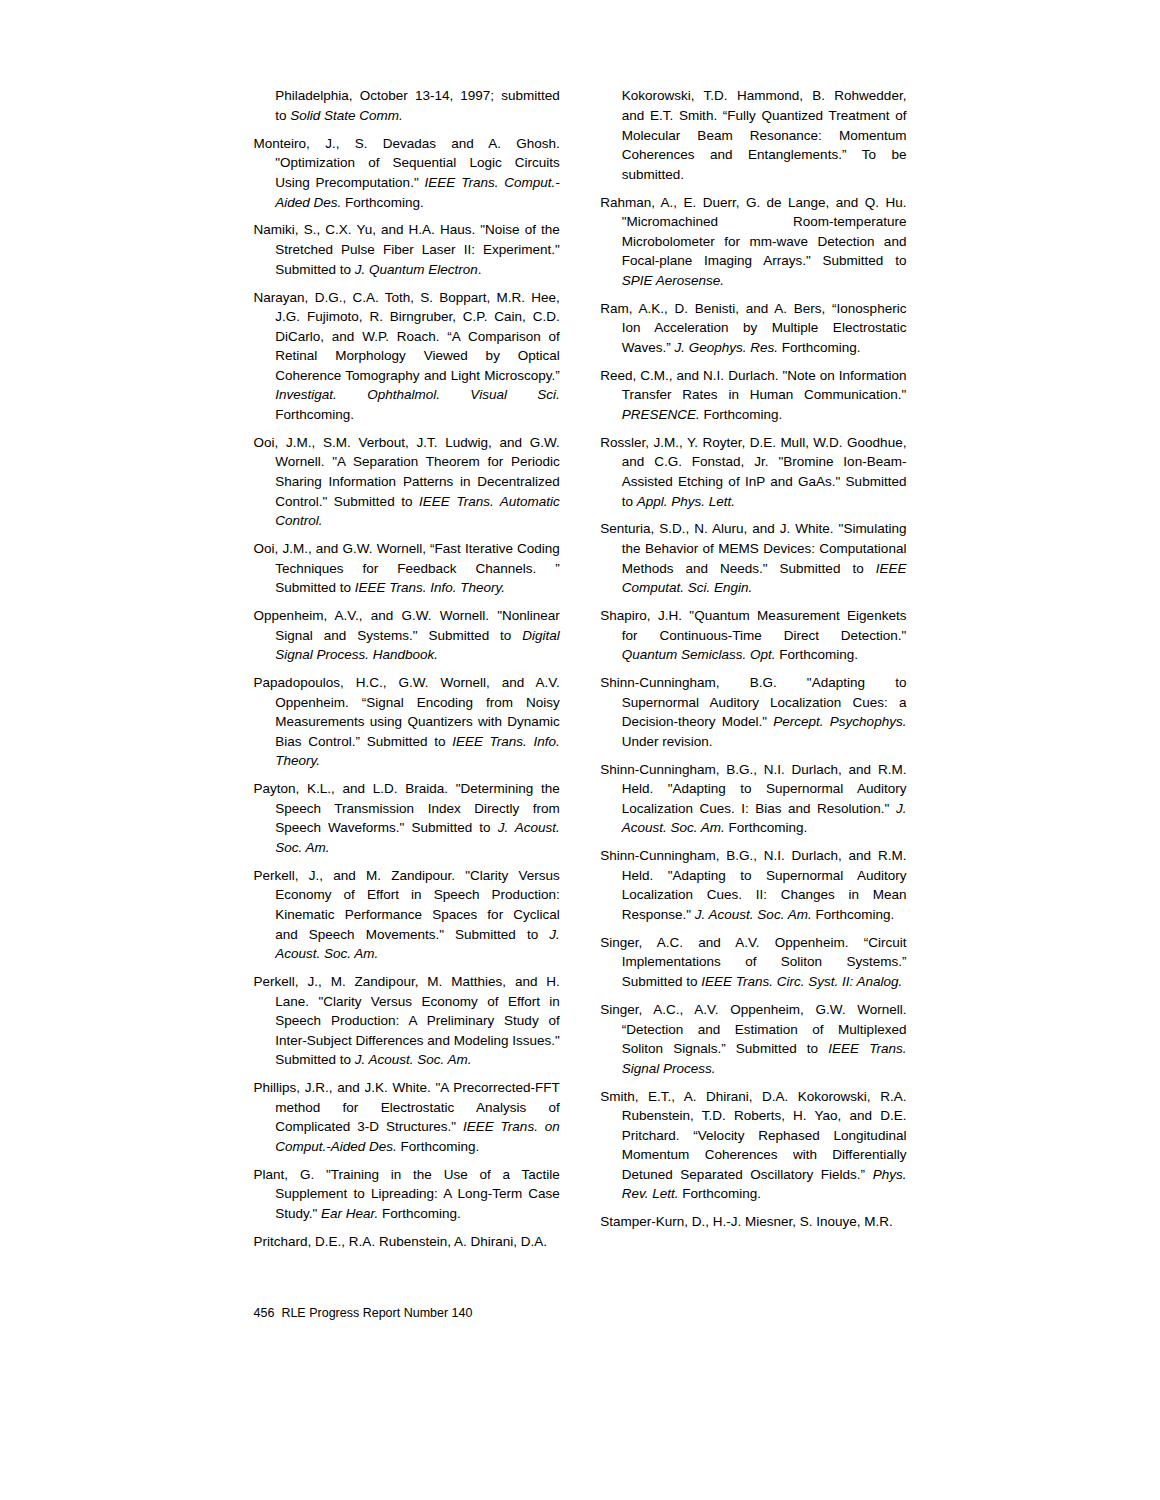Philadelphia, October 13-14, 1997; submitted to Solid State Comm.
Monteiro, J., S. Devadas and A. Ghosh. "Optimization of Sequential Logic Circuits Using Precomputation." IEEE Trans. Comput.-Aided Des. Forthcoming.
Namiki, S., C.X. Yu, and H.A. Haus. "Noise of the Stretched Pulse Fiber Laser II: Experiment." Submitted to J. Quantum Electron.
Narayan, D.G., C.A. Toth, S. Boppart, M.R. Hee, J.G. Fujimoto, R. Birngruber, C.P. Cain, C.D. DiCarlo, and W.P. Roach. “A Comparison of Retinal Morphology Viewed by Optical Coherence Tomography and Light Microscopy.” Investigat. Ophthalmol. Visual Sci. Forthcoming.
Ooi, J.M., S.M. Verbout, J.T. Ludwig, and G.W. Wornell. "A Separation Theorem for Periodic Sharing Information Patterns in Decentralized Control." Submitted to IEEE Trans. Automatic Control.
Ooi, J.M., and G.W. Wornell, “Fast Iterative Coding Techniques for Feedback Channels. ” Submitted to IEEE Trans. Info. Theory.
Oppenheim, A.V., and G.W. Wornell. "Nonlinear Signal and Systems." Submitted to Digital Signal Process. Handbook.
Papadopoulos, H.C., G.W. Wornell, and A.V. Oppenheim. “Signal Encoding from Noisy Measurements using Quantizers with Dynamic Bias Control.” Submitted to IEEE Trans. Info. Theory.
Payton, K.L., and L.D. Braida. "Determining the Speech Transmission Index Directly from Speech Waveforms." Submitted to J. Acoust. Soc. Am.
Perkell, J., and M. Zandipour. "Clarity Versus Economy of Effort in Speech Production: Kinematic Performance Spaces for Cyclical and Speech Movements." Submitted to J. Acoust. Soc. Am.
Perkell, J., M. Zandipour, M. Matthies, and H. Lane. "Clarity Versus Economy of Effort in Speech Production: A Preliminary Study of Inter-Subject Differences and Modeling Issues." Submitted to J. Acoust. Soc. Am.
Phillips, J.R., and J.K. White. "A Precorrected-FFT method for Electrostatic Analysis of Complicated 3-D Structures." IEEE Trans. on Comput.-Aided Des. Forthcoming.
Plant, G. "Training in the Use of a Tactile Supplement to Lipreading: A Long-Term Case Study." Ear Hear. Forthcoming.
Pritchard, D.E., R.A. Rubenstein, A. Dhirani, D.A.
Kokorowski, T.D. Hammond, B. Rohwedder, and E.T. Smith. “Fully Quantized Treatment of Molecular Beam Resonance: Momentum Coherences and Entanglements.” To be submitted.
Rahman, A., E. Duerr, G. de Lange, and Q. Hu. "Micromachined Room-temperature Microbolometer for mm-wave Detection and Focal-plane Imaging Arrays." Submitted to SPIE Aerosense.
Ram, A.K., D. Benisti, and A. Bers, “Ionospheric Ion Acceleration by Multiple Electrostatic Waves.” J. Geophys. Res. Forthcoming.
Reed, C.M., and N.I. Durlach. "Note on Information Transfer Rates in Human Communication." PRESENCE. Forthcoming.
Rossler, J.M., Y. Royter, D.E. Mull, W.D. Goodhue, and C.G. Fonstad, Jr. "Bromine Ion-Beam-Assisted Etching of InP and GaAs." Submitted to Appl. Phys. Lett.
Senturia, S.D., N. Aluru, and J. White. "Simulating the Behavior of MEMS Devices: Computational Methods and Needs." Submitted to IEEE Computat. Sci. Engin.
Shapiro, J.H. "Quantum Measurement Eigenkets for Continuous-Time Direct Detection." Quantum Semiclass. Opt. Forthcoming.
Shinn-Cunningham, B.G. "Adapting to Supernormal Auditory Localization Cues: a Decision-theory Model." Percept. Psychophys. Under revision.
Shinn-Cunningham, B.G., N.I. Durlach, and R.M. Held. "Adapting to Supernormal Auditory Localization Cues. I: Bias and Resolution." J. Acoust. Soc. Am. Forthcoming.
Shinn-Cunningham, B.G., N.I. Durlach, and R.M. Held. "Adapting to Supernormal Auditory Localization Cues. II: Changes in Mean Response." J. Acoust. Soc. Am. Forthcoming.
Singer, A.C. and A.V. Oppenheim. “Circuit Implementations of Soliton Systems.” Submitted to IEEE Trans. Circ. Syst. II: Analog.
Singer, A.C., A.V. Oppenheim, G.W. Wornell. “Detection and Estimation of Multiplexed Soliton Signals.” Submitted to IEEE Trans. Signal Process.
Smith, E.T., A. Dhirani, D.A. Kokorowski, R.A. Rubenstein, T.D. Roberts, H. Yao, and D.E. Pritchard. “Velocity Rephased Longitudinal Momentum Coherences with Differentially Detuned Separated Oscillatory Fields.” Phys. Rev. Lett. Forthcoming.
Stamper-Kurn, D., H.-J. Miesner, S. Inouye, M.R.
456 RLE Progress Report Number 140